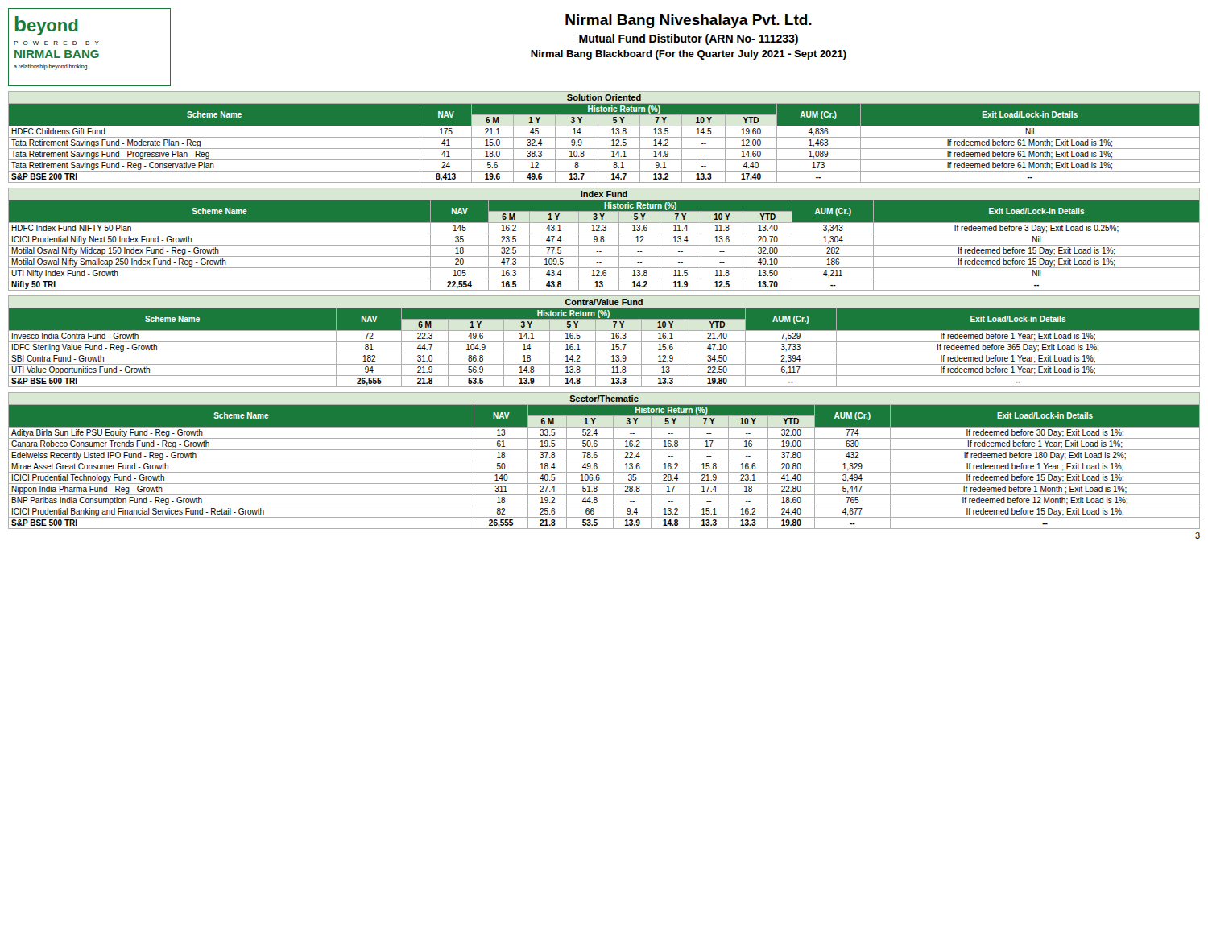beyond
P O W E R E D B Y
NIRMAL BANG
a relationship beyond broking
Nirmal Bang Niveshalaya Pvt. Ltd.
Mutual Fund Distibutor (ARN No- 111233)
Nirmal Bang Blackboard (For the Quarter July 2021 - Sept 2021)
| Solution Oriented |
| Scheme Name | NAV | Historic Return (%) | AUM (Cr.) | Exit Load/Lock-in Details |
| 6 M | 1 Y | 3 Y | 5 Y | 7 Y | 10 Y | YTD |
| HDFC Childrens Gift Fund | 175 | 21.1 | 45 | 14 | 13.8 | 13.5 | 14.5 | 19.60 | 4,836 | Nil |
| Tata Retirement Savings Fund - Moderate Plan - Reg | 41 | 15.0 | 32.4 | 9.9 | 12.5 | 14.2 | -- | 12.00 | 1,463 | If redeemed before 61 Month; Exit Load is 1%; |
| Tata Retirement Savings Fund - Progressive Plan - Reg | 41 | 18.0 | 38.3 | 10.8 | 14.1 | 14.9 | -- | 14.60 | 1,089 | If redeemed before 61 Month; Exit Load is 1%; |
| Tata Retirement Savings Fund - Reg - Conservative Plan | 24 | 5.6 | 12 | 8 | 8.1 | 9.1 | -- | 4.40 | 173 | If redeemed before 61 Month; Exit Load is 1%; |
| S&P BSE 200 TRI | 8,413 | 19.6 | 49.6 | 13.7 | 14.7 | 13.2 | 13.3 | 17.40 | -- | -- |
| Index Fund |
| Scheme Name | NAV | Historic Return (%) | AUM (Cr.) | Exit Load/Lock-in Details |
| 6 M | 1 Y | 3 Y | 5 Y | 7 Y | 10 Y | YTD |
| HDFC Index Fund-NIFTY 50 Plan | 145 | 16.2 | 43.1 | 12.3 | 13.6 | 11.4 | 11.8 | 13.40 | 3,343 | If redeemed before 3 Day; Exit Load is 0.25%; |
| ICICI Prudential Nifty Next 50 Index Fund - Growth | 35 | 23.5 | 47.4 | 9.8 | 12 | 13.4 | 13.6 | 20.70 | 1,304 | Nil |
| Motilal Oswal Nifty Midcap 150 Index Fund - Reg - Growth | 18 | 32.5 | 77.5 | -- | -- | -- | -- | 32.80 | 282 | If redeemed before 15 Day; Exit Load is 1%; |
| Motilal Oswal Nifty Smallcap 250 Index Fund - Reg - Growth | 20 | 47.3 | 109.5 | -- | -- | -- | -- | 49.10 | 186 | If redeemed before 15 Day; Exit Load is 1%; |
| UTI Nifty Index Fund - Growth | 105 | 16.3 | 43.4 | 12.6 | 13.8 | 11.5 | 11.8 | 13.50 | 4,211 | Nil |
| Nifty 50 TRI | 22,554 | 16.5 | 43.8 | 13 | 14.2 | 11.9 | 12.5 | 13.70 | -- | -- |
| Contra/Value Fund |
| Scheme Name | NAV | Historic Return (%) | AUM (Cr.) | Exit Load/Lock-in Details |
| 6 M | 1 Y | 3 Y | 5 Y | 7 Y | 10 Y | YTD |
| Invesco India Contra Fund - Growth | 72 | 22.3 | 49.6 | 14.1 | 16.5 | 16.3 | 16.1 | 21.40 | 7,529 | If redeemed before 1 Year; Exit Load is 1%; |
| IDFC Sterling Value Fund - Reg - Growth | 81 | 44.7 | 104.9 | 14 | 16.1 | 15.7 | 15.6 | 47.10 | 3,733 | If redeemed before 365 Day; Exit Load is 1%; |
| SBI Contra Fund - Growth | 182 | 31.0 | 86.8 | 18 | 14.2 | 13.9 | 12.9 | 34.50 | 2,394 | If redeemed before 1 Year; Exit Load is 1%; |
| UTI Value Opportunities Fund - Growth | 94 | 21.9 | 56.9 | 14.8 | 13.8 | 11.8 | 13 | 22.50 | 6,117 | If redeemed before 1 Year; Exit Load is 1%; |
| S&P BSE 500 TRI | 26,555 | 21.8 | 53.5 | 13.9 | 14.8 | 13.3 | 13.3 | 19.80 | -- | -- |
| Sector/Thematic |
| Scheme Name | NAV | Historic Return (%) | AUM (Cr.) | Exit Load/Lock-in Details |
| 6 M | 1 Y | 3 Y | 5 Y | 7 Y | 10 Y | YTD |
| Aditya Birla Sun Life PSU Equity Fund - Reg - Growth | 13 | 33.5 | 52.4 | -- | -- | -- | -- | 32.00 | 774 | If redeemed before 30 Day; Exit Load is 1%; |
| Canara Robeco Consumer Trends Fund - Reg - Growth | 61 | 19.5 | 50.6 | 16.2 | 16.8 | 17 | 16 | 19.00 | 630 | If redeemed before 1 Year; Exit Load is 1%; |
| Edelweiss Recently Listed IPO Fund - Reg - Growth | 18 | 37.8 | 78.6 | 22.4 | -- | -- | -- | 37.80 | 432 | If redeemed before 180 Day; Exit Load is 2%; |
| Mirae Asset Great Consumer Fund - Growth | 50 | 18.4 | 49.6 | 13.6 | 16.2 | 15.8 | 16.6 | 20.80 | 1,329 | If redeemed before 1 Year ; Exit Load is 1%; |
| ICICI Prudential Technology Fund - Growth | 140 | 40.5 | 106.6 | 35 | 28.4 | 21.9 | 23.1 | 41.40 | 3,494 | If redeemed before 15 Day; Exit Load is 1%; |
| Nippon India Pharma Fund - Reg - Growth | 311 | 27.4 | 51.8 | 28.8 | 17 | 17.4 | 18 | 22.80 | 5,447 | If redeemed before 1 Month ; Exit Load is 1%; |
| BNP Paribas India Consumption Fund - Reg - Growth | 18 | 19.2 | 44.8 | -- | -- | -- | -- | 18.60 | 765 | If redeemed before 12 Month; Exit Load is 1%; |
| ICICI Prudential Banking and Financial Services Fund - Retail - Growth | 82 | 25.6 | 66 | 9.4 | 13.2 | 15.1 | 16.2 | 24.40 | 4,677 | If redeemed before 15 Day; Exit Load is 1%; |
| S&P BSE 500 TRI | 26,555 | 21.8 | 53.5 | 13.9 | 14.8 | 13.3 | 13.3 | 19.80 | -- | -- |
3